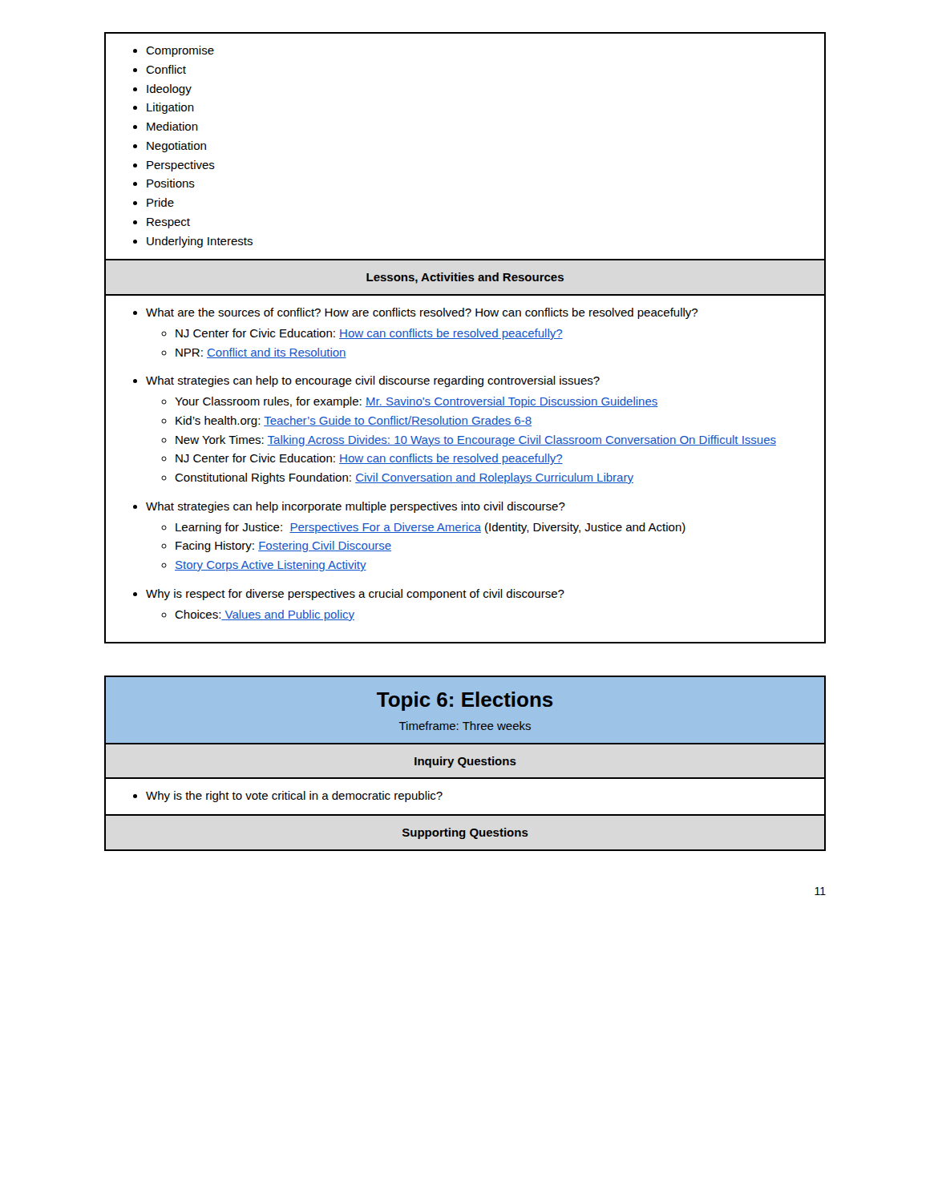| Compromise Conflict Ideology Litigation Mediation Negotiation Perspectives Positions Pride Respect Underlying Interests |
| Lessons, Activities and Resources |
| What are the sources of conflict? How are conflicts resolved? How can conflicts be resolved peacefully? NJ Center for Civic Education: How can conflicts be resolved peacefully? NPR: Conflict and its Resolution What strategies can help to encourage civil discourse regarding controversial issues? Your Classroom rules, for example: Mr. Savino's Controversial Topic Discussion Guidelines Kid’s health.org: Teacher’s Guide to Conflict/Resolution Grades 6-8 New York Times: Talking Across Divides: 10 Ways to Encourage Civil Classroom Conversation On Difficult Issues NJ Center for Civic Education: How can conflicts be resolved peacefully? Constitutional Rights Foundation: Civil Conversation and Roleplays Curriculum Library What strategies can help incorporate multiple perspectives into civil discourse? Learning for Justice: Perspectives For a Diverse America (Identity, Diversity, Justice and Action) Facing History: Fostering Civil Discourse Story Corps Active Listening Activity Why is respect for diverse perspectives a crucial component of civil discourse? Choices: Values and Public policy |
| Topic 6: Elections Timeframe: Three weeks |
| Inquiry Questions |
| Why is the right to vote critical in a democratic republic? |
| Supporting Questions |
11